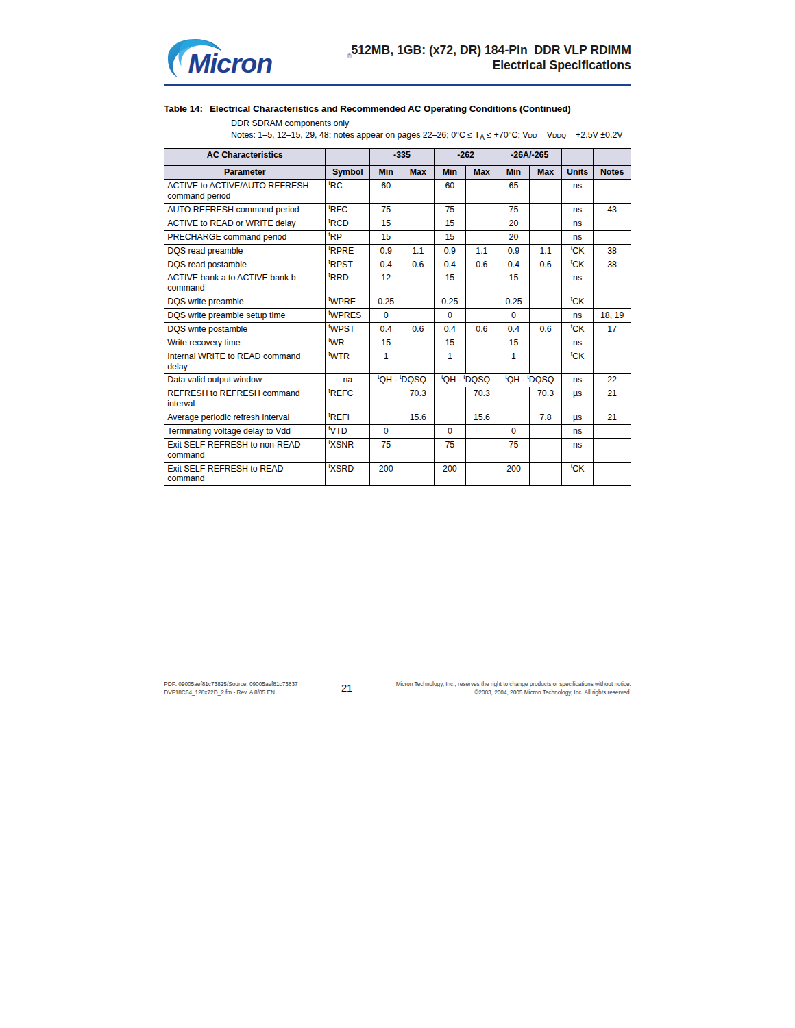Micron ®
512MB, 1GB: (x72, DR) 184-Pin DDR VLP RDIMM
Electrical Specifications
Table 14:
Electrical Characteristics and Recommended AC Operating Conditions (Continued)
DDR SDRAM components only
Notes: 1–5, 12–15, 29, 48; notes appear on pages 22–26; 0°C ≤ TA ≤ +70°C; Vdd = Vddq = +2.5V ±0.2V
| AC Characteristics | | -335 | -262 | -26A/-265 | | |
| --- | --- | --- | --- | --- | --- | --- |
| Parameter | Symbol | Min | Max | Min | Max | Min | Max | Units | Notes |
| ACTIVE to ACTIVE/AUTO REFRESH command period | t RC | 60 | | 60 | | 65 | | ns | |
| AUTO REFRESH command period | t RFC | 75 | | 75 | | 75 | | ns | 43 |
| ACTIVE to READ or WRITE delay | t RCD | 15 | | 15 | | 20 | | ns | |
| PRECHARGE command period | t RP | 15 | | 15 | | 20 | | ns | |
| DQS read preamble | t RPRE | 0.9 | 1.1 | 0.9 | 1.1 | 0.9 | 1.1 | t CK | 38 |
| DQS read postamble | t RPST | 0.4 | 0.6 | 0.4 | 0.6 | 0.4 | 0.6 | t CK | 38 |
| ACTIVE bank a to ACTIVE bank b command | t RRD | 12 | | 15 | | 15 | | ns | |
| DQS write preamble | t WPRE | 0.25 | | 0.25 | | 0.25 | | t CK | |
| DQS write preamble setup time | t WPRES | 0 | | 0 | | 0 | | ns | 18, 19 |
| DQS write postamble | t WPST | 0.4 | 0.6 | 0.4 | 0.6 | 0.4 | 0.6 | t CK | 17 |
| Write recovery time | t WR | 15 | | 15 | | 15 | | ns | |
| Internal WRITE to READ command delay | t WTR | 1 | | 1 | | 1 | | t CK | |
| Data valid output window | na | t QH - t DQSQ | t QH - t DQSQ | t QH - t DQSQ | ns | 22 |
| REFRESH to REFRESH command interval | t REFC | | 70.3 | | 70.3 | | 70.3 | µs | 21 |
| Average periodic refresh interval | t REFI | | 15.6 | | 15.6 | | 7.8 | µs | 21 |
| Terminating voltage delay to V dd | t VTD | 0 | | 0 | | 0 | | ns | |
| Exit SELF REFRESH to non-READ command | t XSNR | 75 | | 75 | | 75 | | ns | |
| Exit SELF REFRESH to READ command | t XSRD | 200 | | 200 | | 200 | | t CK | |
PDF: 09005aef81c73825/Source: 09005aef81c73837
DVF18C64_128x72D_2.fm - Rev. A 8/05 EN
21
Micron Technology, Inc., reserves the right to change products or specifications without notice.
©2003, 2004, 2005 Micron Technology, Inc. All rights reserved.